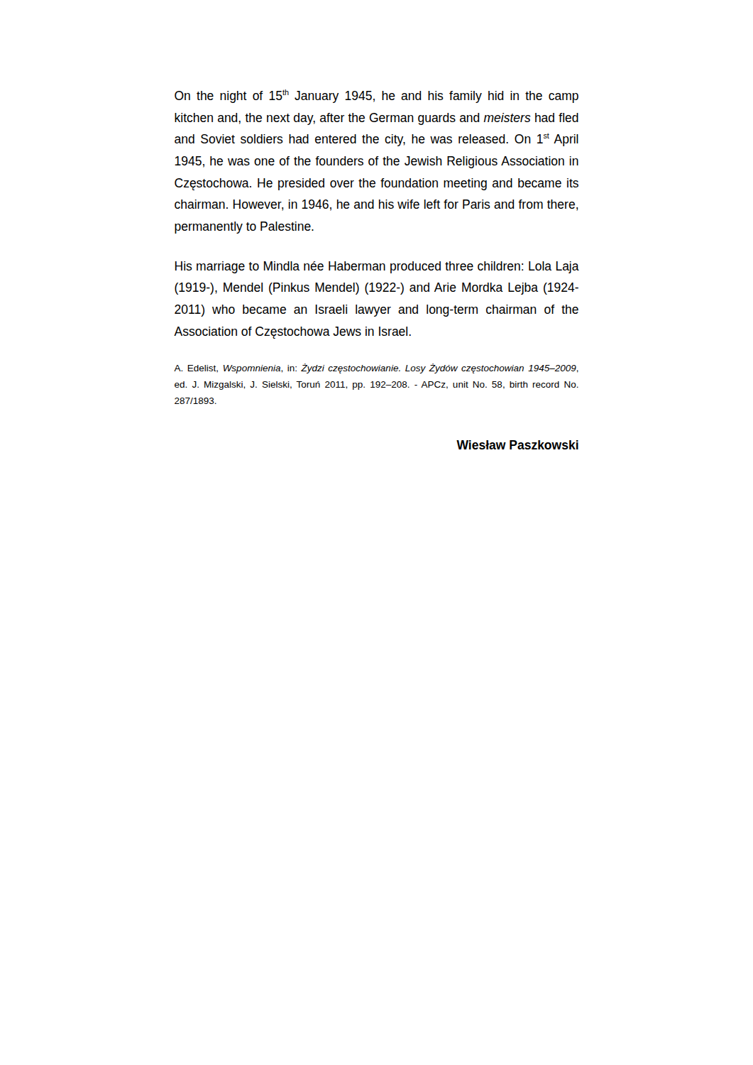On the night of 15th January 1945, he and his family hid in the camp kitchen and, the next day, after the German guards and meisters had fled and Soviet soldiers had entered the city, he was released. On 1st April 1945, he was one of the founders of the Jewish Religious Association in Częstochowa. He presided over the foundation meeting and became its chairman. However, in 1946, he and his wife left for Paris and from there, permanently to Palestine.
His marriage to Mindla née Haberman produced three children: Lola Laja (1919-), Mendel (Pinkus Mendel) (1922-) and Arie Mordka Lejba (1924-2011) who became an Israeli lawyer and long-term chairman of the Association of Częstochowa Jews in Israel.
A. Edelist, Wspomnienia, in: Żydzi częstochowianie. Losy Żydów częstochowian 1945–2009, ed. J. Mizgalski, J. Sielski, Toruń 2011, pp. 192–208. - APCz, unit No. 58, birth record No. 287/1893.
Wiesław Paszkowski